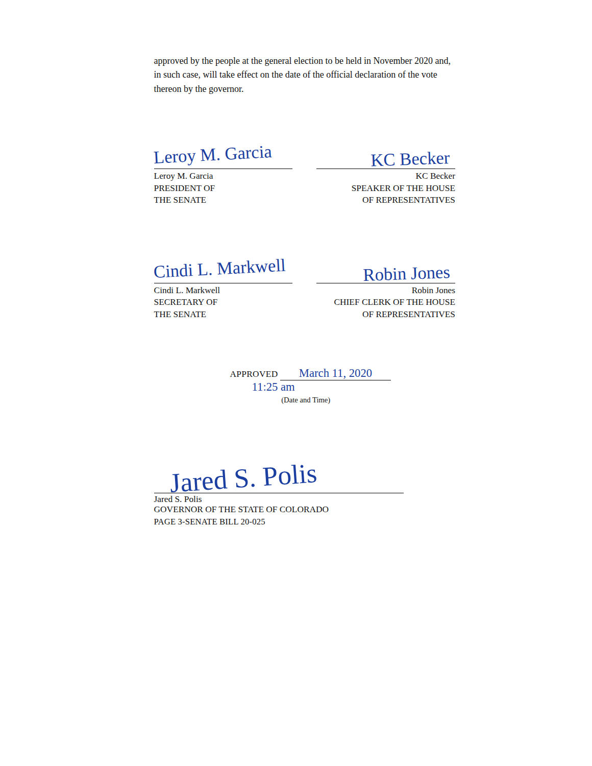approved by the people at the general election to be held in November 2020 and, in such case, will take effect on the date of the official declaration of the vote thereon by the governor.
Leroy M. Garcia
Leroy M. Garcia
President of
the Senate
KC Becker
KC Becker
Speaker of the House
of Representatives
Cindi L. Markwell
Cindi L. Markwell
Secretary of
the Senate
Robin Jones
Robin Jones
Chief Clerk of the House
of Representatives
Approved March 11, 2020 11:25 am (Date and Time)
Jared S. Polis
Jared S. Polis
Governor of the State of Colorado
PAGE 3-SENATE BILL 20-025